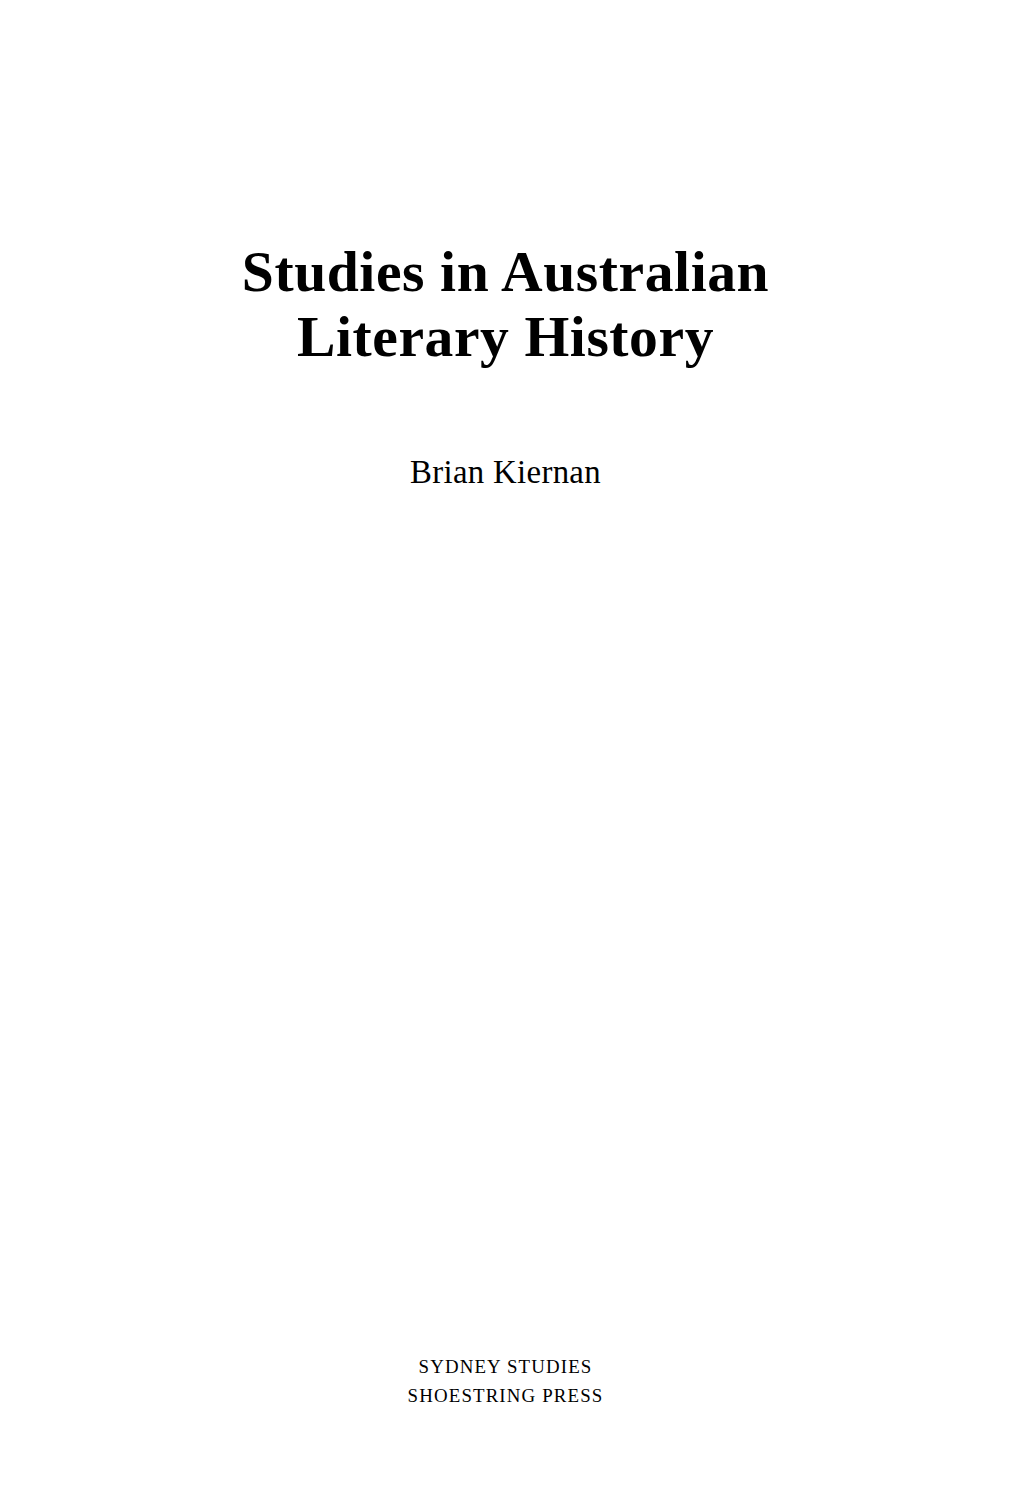Studies in Australian Literary History
Brian Kiernan
SYDNEY STUDIES
SHOESTRING PRESS